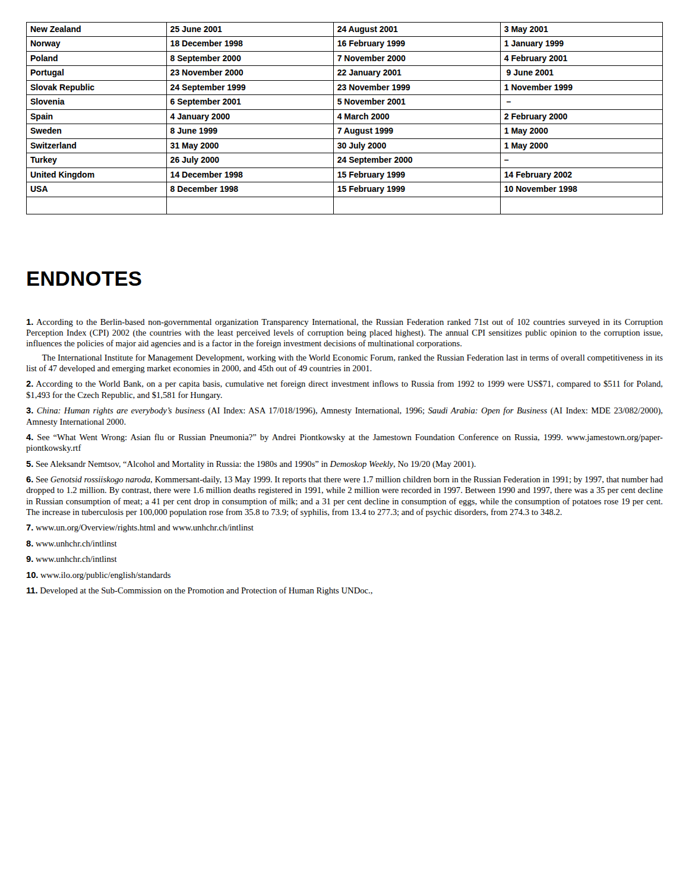| New Zealand | 25 June 2001 | 24 August 2001 | 3 May 2001 |
| Norway | 18 December 1998 | 16 February 1999 | 1 January 1999 |
| Poland | 8 September 2000 | 7 November 2000 | 4 February 2001 |
| Portugal | 23 November 2000 | 22 January 2001 | 9 June 2001 |
| Slovak Republic | 24 September 1999 | 23 November 1999 | 1 November 1999 |
| Slovenia | 6 September 2001 | 5 November 2001 | – |
| Spain | 4 January 2000 | 4 March 2000 | 2 February 2000 |
| Sweden | 8 June 1999 | 7 August 1999 | 1 May 2000 |
| Switzerland | 31 May 2000 | 30 July 2000 | 1 May 2000 |
| Turkey | 26 July 2000 | 24 September 2000 | – |
| United Kingdom | 14 December 1998 | 15 February 1999 | 14 February 2002 |
| USA | 8 December 1998 | 15 February 1999 | 10 November 1998 |
ENDNOTES
1. According to the Berlin-based non-governmental organization Transparency International, the Russian Federation ranked 71st out of 102 countries surveyed in its Corruption Perception Index (CPI) 2002 (the countries with the least perceived levels of corruption being placed highest). The annual CPI sensitizes public opinion to the corruption issue, influences the policies of major aid agencies and is a factor in the foreign investment decisions of multinational corporations.
The International Institute for Management Development, working with the World Economic Forum, ranked the Russian Federation last in terms of overall competitiveness in its list of 47 developed and emerging market economies in 2000, and 45th out of 49 countries in 2001.
2. According to the World Bank, on a per capita basis, cumulative net foreign direct investment inflows to Russia from 1992 to 1999 were US$71, compared to $511 for Poland, $1,493 for the Czech Republic, and $1,581 for Hungary.
3. China: Human rights are everybody’s business (AI Index: ASA 17/018/1996), Amnesty International, 1996; Saudi Arabia: Open for Business (AI Index: MDE 23/082/2000), Amnesty International 2000.
4. See “What Went Wrong: Asian flu or Russian Pneumonia?” by Andrei Piontkowsky at the Jamestown Foundation Conference on Russia, 1999. www.jamestown.org/paper-piontkowsky.rtf
5. See Aleksandr Nemtsov, “Alcohol and Mortality in Russia: the 1980s and 1990s” in Demoskop Weekly, No 19/20 (May 2001).
6. See Genotsid rossiiskogo naroda, Kommersant-daily, 13 May 1999. It reports that there were 1.7 million children born in the Russian Federation in 1991; by 1997, that number had dropped to 1.2 million. By contrast, there were 1.6 million deaths registered in 1991, while 2 million were recorded in 1997. Between 1990 and 1997, there was a 35 per cent decline in Russian consumption of meat; a 41 per cent drop in consumption of milk; and a 31 per cent decline in consumption of eggs, while the consumption of potatoes rose 19 per cent. The increase in tuberculosis per 100,000 population rose from 35.8 to 73.9; of syphilis, from 13.4 to 277.3; and of psychic disorders, from 274.3 to 348.2.
7. www.un.org/Overview/rights.html and www.unhchr.ch/intlinst
8. www.unhchr.ch/intlinst
9. www.unhchr.ch/intlinst
10. www.ilo.org/public/english/standards
11. Developed at the Sub-Commission on the Promotion and Protection of Human Rights UNDoc.,